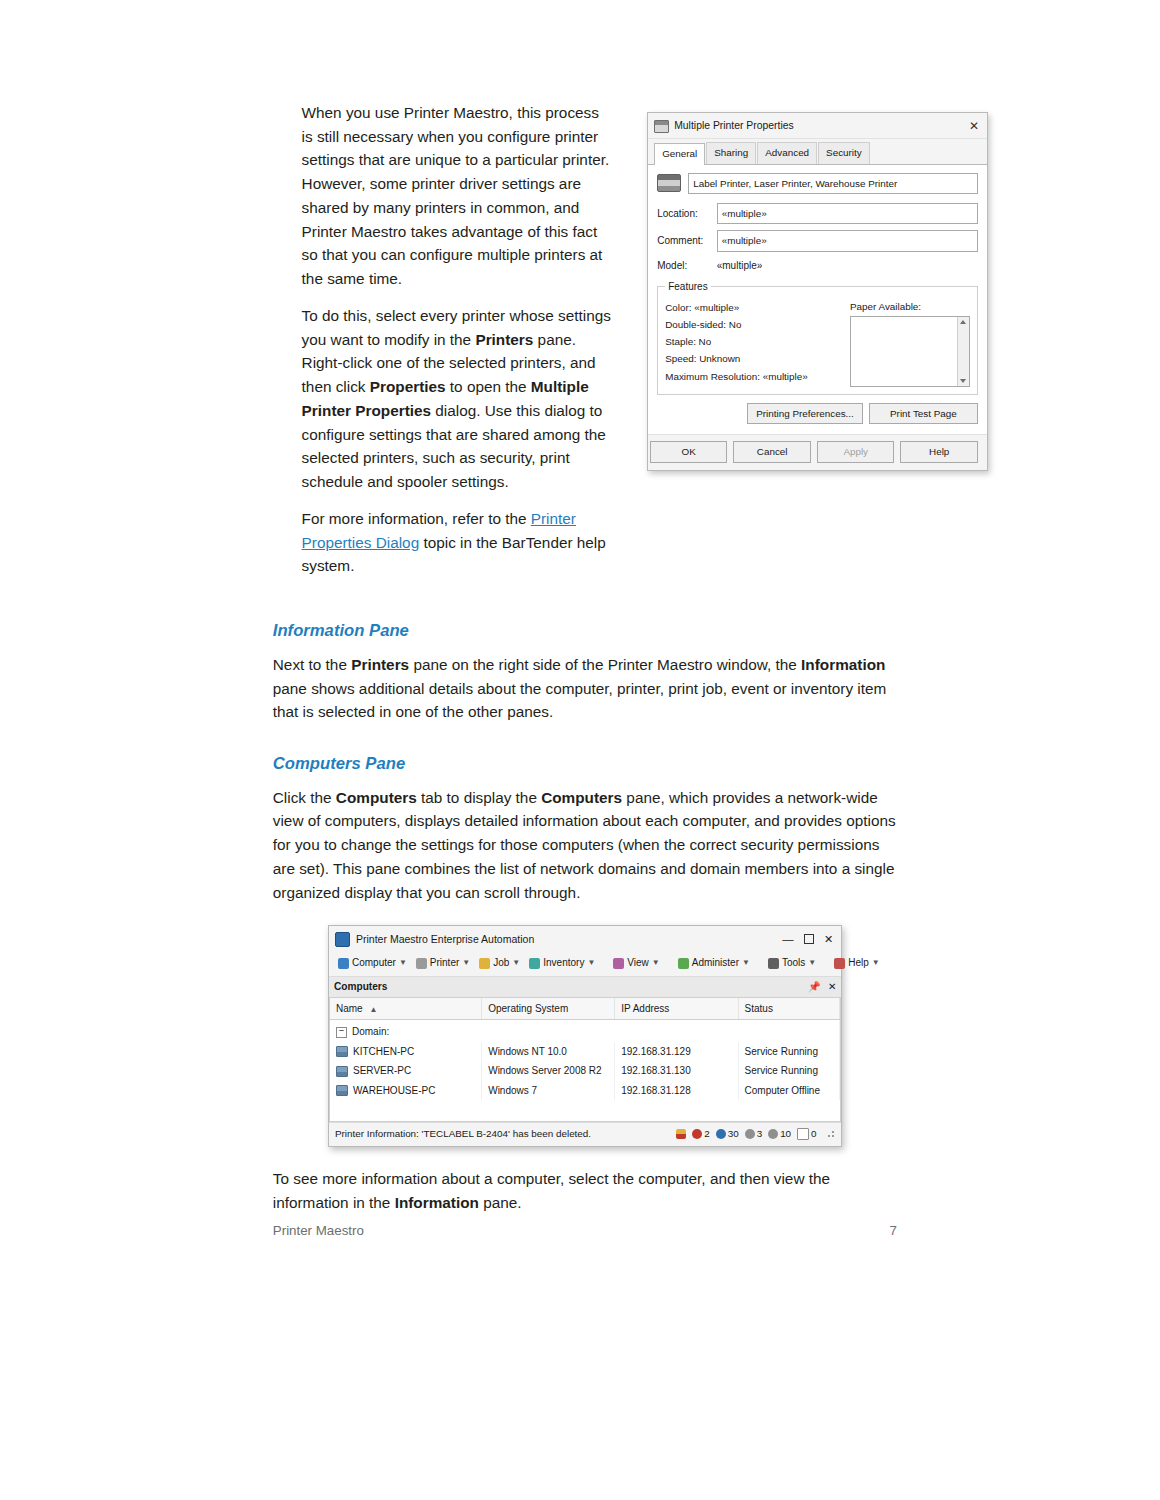When you use Printer Maestro, this process is still necessary when you configure printer settings that are unique to a particular printer. However, some printer driver settings are shared by many printers in common, and Printer Maestro takes advantage of this fact so that you can configure multiple printers at the same time.
To do this, select every printer whose settings you want to modify in the Printers pane. Right-click one of the selected printers, and then click Properties to open the Multiple Printer Properties dialog. Use this dialog to configure settings that are shared among the selected printers, such as security, print schedule and spooler settings.
For more information, refer to the Printer Properties Dialog topic in the BarTender help system.
Multiple Printer Properties ✕
General Sharing Advanced Security
Label Printer, Laser Printer, Warehouse Printer
Location: «multiple»
Comment: «multiple»
Model: «multiple»
Features
Color: «multiple»
Double-sided: No
Staple: No
Speed: Unknown
Maximum Resolution: «multiple»
Paper Available:
Printing Preferences... Print Test Page
OK Cancel Apply Help
Information Pane
Next to the Printers pane on the right side of the Printer Maestro window, the Information pane shows additional details about the computer, printer, print job, event or inventory item that is selected in one of the other panes.
Computers Pane
Click the Computers tab to display the Computers pane, which provides a network-wide view of computers, displays detailed information about each computer, and provides options for you to change the settings for those computers (when the correct security permissions are set). This pane combines the list of network domains and domain members into a single organized display that you can scroll through.
Printer Maestro Enterprise Automation — ✕
Computer ▼ Printer ▼ Job ▼ Inventory ▼ View ▼ Administer ▼ Tools ▼ Help ▼
Computers 📌✕
| Name ▲ | Operating System | IP Address | Status |
| --- | --- | --- | --- |
| − Domain: |
| KITCHEN-PC | Windows NT 10.0 | 192.168.31.129 | Service Running |
| SERVER-PC | Windows Server 2008 R2 | 192.168.31.130 | Service Running |
| WAREHOUSE-PC | Windows 7 | 192.168.31.128 | Computer Offline |
Printer Information: 'TECLABEL B-2404' has been deleted. 2 30 3 10 0
To see more information about a computer, select the computer, and then view the information in the Information pane.
Printer Maestro 7